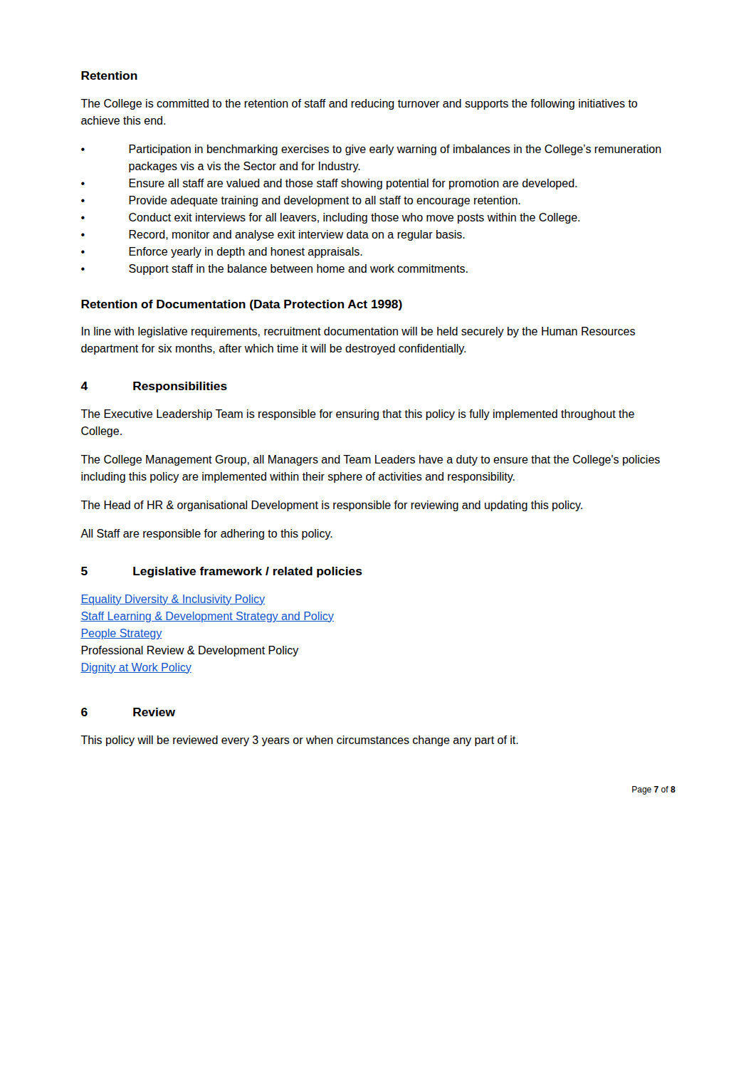Retention
The College is committed to the retention of staff and reducing turnover and supports the following initiatives to achieve this end.
Participation in benchmarking exercises to give early warning of imbalances in the College’s remuneration packages vis a vis the Sector and for Industry.
Ensure all staff are valued and those staff showing potential for promotion are developed.
Provide adequate training and development to all staff to encourage retention.
Conduct exit interviews for all leavers, including those who move posts within the College.
Record, monitor and analyse exit interview data on a regular basis.
Enforce yearly in depth and honest appraisals.
Support staff in the balance between home and work commitments.
Retention of Documentation (Data Protection Act 1998)
In line with legislative requirements, recruitment documentation will be held securely by the Human Resources department for six months, after which time it will be destroyed confidentially.
4 Responsibilities
The Executive Leadership Team is responsible for ensuring that this policy is fully implemented throughout the College.
The College Management Group, all Managers and Team Leaders have a duty to ensure that the College's policies including this policy are implemented within their sphere of activities and responsibility.
The Head of HR & organisational Development is responsible for reviewing and updating this policy.
All Staff are responsible for adhering to this policy.
5 Legislative framework / related policies
Equality Diversity & Inclusivity Policy
Staff Learning & Development Strategy and Policy
People Strategy
Professional Review & Development Policy
Dignity at Work Policy
6 Review
This policy will be reviewed every 3 years or when circumstances change any part of it.
Page 7 of 8